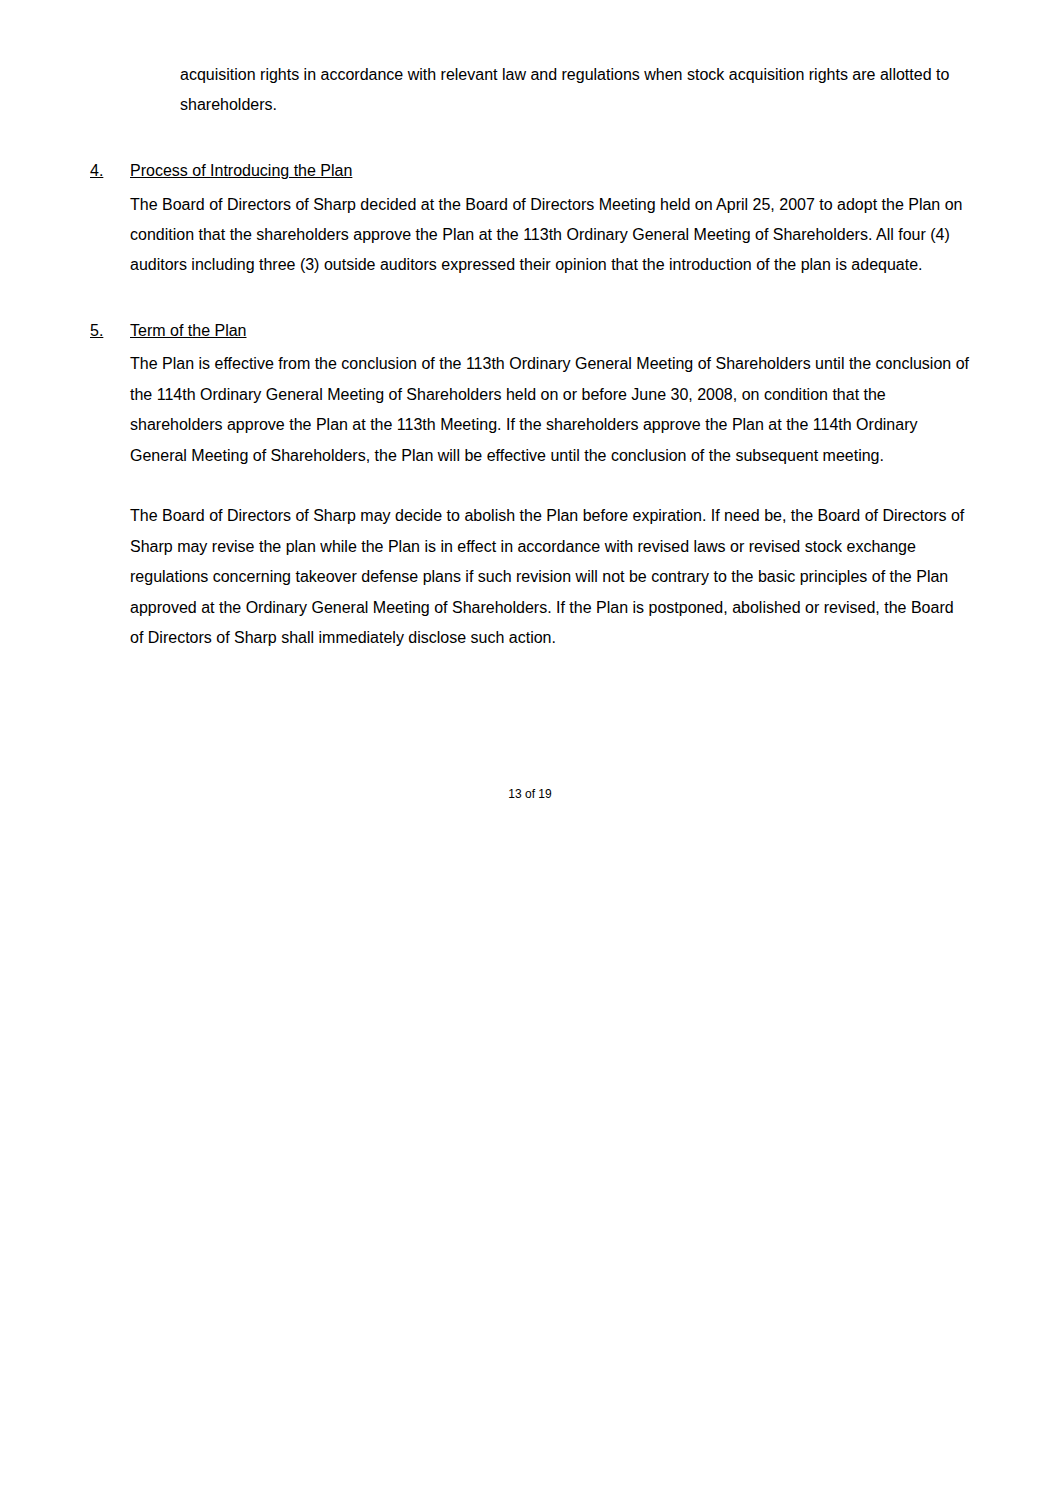acquisition rights in accordance with relevant law and regulations when stock acquisition rights are allotted to shareholders.
4. Process of Introducing the Plan
The Board of Directors of Sharp decided at the Board of Directors Meeting held on April 25, 2007 to adopt the Plan on condition that the shareholders approve the Plan at the 113th Ordinary General Meeting of Shareholders. All four (4) auditors including three (3) outside auditors expressed their opinion that the introduction of the plan is adequate.
5. Term of the Plan
The Plan is effective from the conclusion of the 113th Ordinary General Meeting of Shareholders until the conclusion of the 114th Ordinary General Meeting of Shareholders held on or before June 30, 2008, on condition that the shareholders approve the Plan at the 113th Meeting. If the shareholders approve the Plan at the 114th Ordinary General Meeting of Shareholders, the Plan will be effective until the conclusion of the subsequent meeting.
The Board of Directors of Sharp may decide to abolish the Plan before expiration. If need be, the Board of Directors of Sharp may revise the plan while the Plan is in effect in accordance with revised laws or revised stock exchange regulations concerning takeover defense plans if such revision will not be contrary to the basic principles of the Plan approved at the Ordinary General Meeting of Shareholders. If the Plan is postponed, abolished or revised, the Board of Directors of Sharp shall immediately disclose such action.
13 of 19